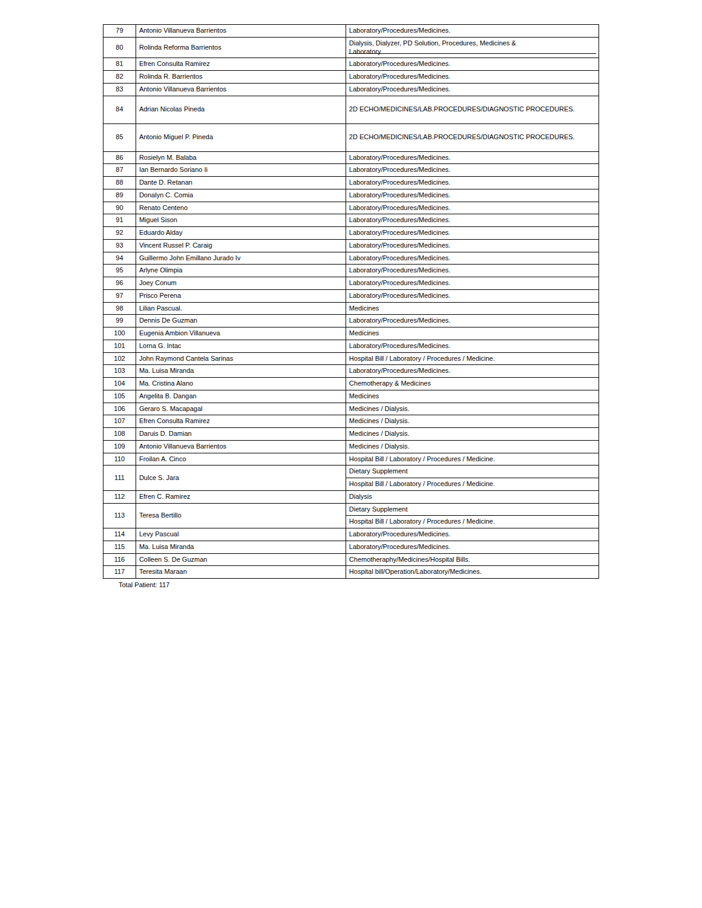| 79 | Antonio Villanueva Barrientos | Laboratory/Procedures/Medicines. |
| 80 | Rolinda Reforma Barrientos | Dialysis, Dialyzer, PD Solution, Procedures, Medicines & Laboratory |
| 81 | Efren Consulta Ramirez | Laboratory/Procedures/Medicines. |
| 82 | Rolinda R. Barrientos | Laboratory/Procedures/Medicines. |
| 83 | Antonio Villanueva Barrientos | Laboratory/Procedures/Medicines. |
| 84 | Adrian Nicolas Pineda | 2D ECHO/MEDICINES/LAB.PROCEDURES/DIAGNOSTIC PROCEDURES. |
| 85 | Antonio Miguel P. Pineda | 2D ECHO/MEDICINES/LAB.PROCEDURES/DIAGNOSTIC PROCEDURES. |
| 86 | Rosielyn M. Balaba | Laboratory/Procedures/Medicines. |
| 87 | Ian Bernardo Soriano Ii | Laboratory/Procedures/Medicines. |
| 88 | Dante D. Retanan | Laboratory/Procedures/Medicines. |
| 89 | Donalyn C. Comia | Laboratory/Procedures/Medicines. |
| 90 | Renato Centeno | Laboratory/Procedures/Medicines. |
| 91 | Miguel Sison | Laboratory/Procedures/Medicines. |
| 92 | Eduardo Alday | Laboratory/Procedures/Medicines. |
| 93 | Vincent Russel P. Caraig | Laboratory/Procedures/Medicines. |
| 94 | Guillermo John Emillano Jurado Iv | Laboratory/Procedures/Medicines. |
| 95 | Arlyne Olimpia | Laboratory/Procedures/Medicines. |
| 96 | Joey Conum | Laboratory/Procedures/Medicines. |
| 97 | Prisco Perena | Laboratory/Procedures/Medicines. |
| 98 | Lilian Pascual. | Medicines |
| 99 | Dennis De Guzman | Laboratory/Procedures/Medicines. |
| 100 | Eugenia Ambion Villanueva | Medicines |
| 101 | Lorna G. Intac | Laboratory/Procedures/Medicines. |
| 102 | John Raymond Cantela Sarinas | Hospital Bill / Laboratory / Procedures / Medicine. |
| 103 | Ma. Luisa Miranda | Laboratory/Procedures/Medicines. |
| 104 | Ma. Cristina Alano | Chemotherapy & Medicines |
| 105 | Angelita B. Dangan | Medicines |
| 106 | Geraro S. Macapagal | Medicines / Dialysis. |
| 107 | Efren Consulta Ramirez | Medicines / Dialysis. |
| 108 | Daruis D. Damian | Medicines / Dialysis. |
| 109 | Antonio Villanueva Barrientos | Medicines / Dialysis. |
| 110 | Froilan A. Cinco | Hospital Bill / Laboratory / Procedures / Medicine. |
| 111 | Dulce S. Jara | Dietary Supplement |
| Hospital Bill / Laboratory / Procedures / Medicine. |
| 112 | Efren C. Ramirez | Dialysis |
| 113 | Teresa Bertillo | Dietary Supplement |
| Hospital Bill / Laboratory / Procedures / Medicine. |
| 114 | Levy Pascual | Laboratory/Procedures/Medicines. |
| 115 | Ma. Luisa Miranda | Laboratory/Procedures/Medicines. |
| 116 | Colleen S. De Guzman | Chemotheraphy/Medicines/Hospital Bills. |
| 117 | Teresita Maraan | Hospital bill/Operation/Laboratory/Medicines. |
Total Patient: 117